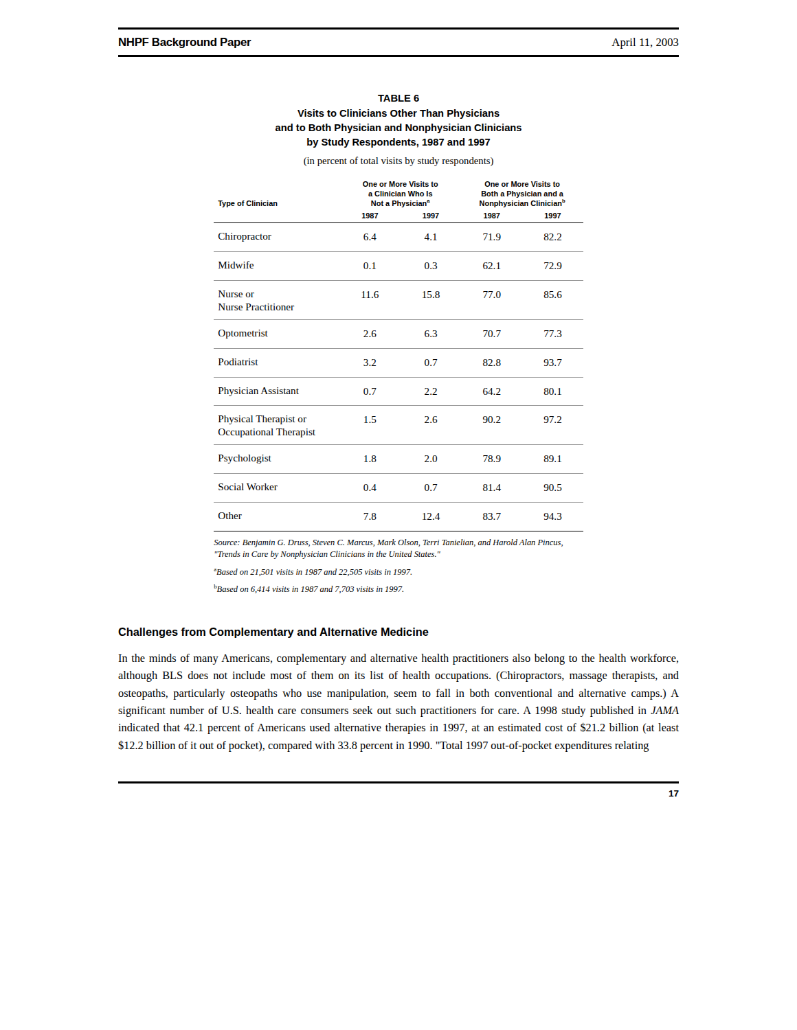NHPF Background Paper
April 11, 2003
TABLE 6 Visits to Clinicians Other Than Physicians
and to Both Physician and Nonphysician Clinicians
by Study Respondents, 1987 and 1997
(in percent of total visits by study respondents)
| Type of Clinician | One or More Visits to a Clinician Who Is Not a Physician a | One or More Visits to Both a Physician and a Nonphysician Clinician b |
| --- | --- | --- |
| | 1987 | 1997 | 1987 | 1997 |
| Chiropractor | 6.4 | 4.1 | 71.9 | 82.2 |
| Midwife | 0.1 | 0.3 | 62.1 | 72.9 |
| Nurse or Nurse Practitioner | 11.6 | 15.8 | 77.0 | 85.6 |
| Optometrist | 2.6 | 6.3 | 70.7 | 77.3 |
| Podiatrist | 3.2 | 0.7 | 82.8 | 93.7 |
| Physician Assistant | 0.7 | 2.2 | 64.2 | 80.1 |
| Physical Therapist or Occupational Therapist | 1.5 | 2.6 | 90.2 | 97.2 |
| Psychologist | 1.8 | 2.0 | 78.9 | 89.1 |
| Social Worker | 0.4 | 0.7 | 81.4 | 90.5 |
| Other | 7.8 | 12.4 | 83.7 | 94.3 |
Source: Benjamin G. Druss, Steven C. Marcus, Mark Olson, Terri Tanielian, and Harold Alan Pincus, "Trends in Care by Nonphysician Clinicians in the United States."
aBased on 21,501 visits in 1987 and 22,505 visits in 1997.
bBased on 6,414 visits in 1987 and 7,703 visits in 1997.
Challenges from Complementary and Alternative Medicine
In the minds of many Americans, complementary and alternative health practitioners also belong to the health workforce, although BLS does not include most of them on its list of health occupations. (Chiropractors, massage therapists, and osteopaths, particularly osteopaths who use manipulation, seem to fall in both conventional and alternative camps.) A significant number of U.S. health care consumers seek out such practitioners for care. A 1998 study published in JAMA indicated that 42.1 percent of Americans used alternative therapies in 1997, at an estimated cost of $21.2 billion (at least $12.2 billion of it out of pocket), compared with 33.8 percent in 1990. "Total 1997 out-of-pocket expenditures relating
17